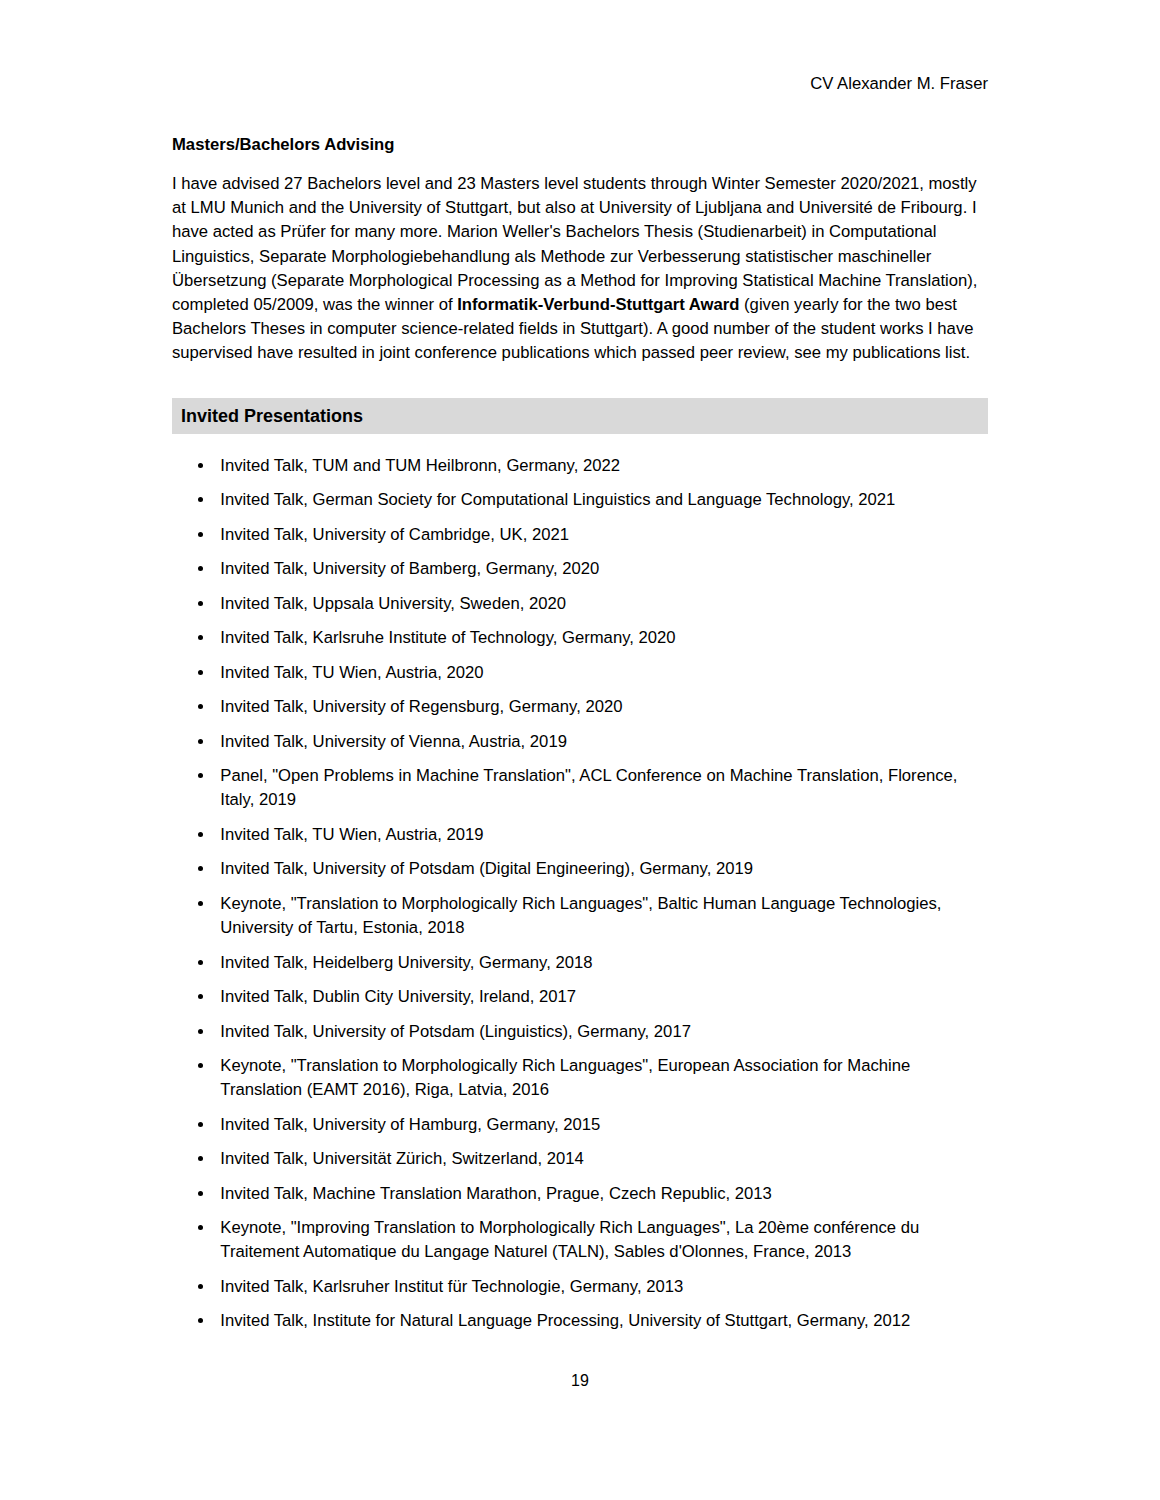CV Alexander M. Fraser
Masters/Bachelors Advising
I have advised 27 Bachelors level and 23 Masters level students through Winter Semester 2020/2021, mostly at LMU Munich and the University of Stuttgart, but also at University of Ljubljana and Université de Fribourg. I have acted as Prüfer for many more. Marion Weller's Bachelors Thesis (Studienarbeit) in Computational Linguistics, Separate Morphologiebehandlung als Methode zur Verbesserung statistischer maschineller Übersetzung (Separate Morphological Processing as a Method for Improving Statistical Machine Translation), completed 05/2009, was the winner of Informatik-Verbund-Stuttgart Award (given yearly for the two best Bachelors Theses in computer science-related fields in Stuttgart). A good number of the student works I have supervised have resulted in joint conference publications which passed peer review, see my publications list.
Invited Presentations
Invited Talk, TUM and TUM Heilbronn, Germany, 2022
Invited Talk, German Society for Computational Linguistics and Language Technology, 2021
Invited Talk, University of Cambridge, UK, 2021
Invited Talk, University of Bamberg, Germany, 2020
Invited Talk, Uppsala University, Sweden, 2020
Invited Talk, Karlsruhe Institute of Technology, Germany, 2020
Invited Talk, TU Wien, Austria, 2020
Invited Talk, University of Regensburg, Germany, 2020
Invited Talk, University of Vienna, Austria, 2019
Panel, "Open Problems in Machine Translation", ACL Conference on Machine Translation, Florence, Italy, 2019
Invited Talk, TU Wien, Austria, 2019
Invited Talk, University of Potsdam (Digital Engineering), Germany, 2019
Keynote, "Translation to Morphologically Rich Languages", Baltic Human Language Technologies, University of Tartu, Estonia, 2018
Invited Talk, Heidelberg University, Germany, 2018
Invited Talk, Dublin City University, Ireland, 2017
Invited Talk, University of Potsdam (Linguistics), Germany, 2017
Keynote, "Translation to Morphologically Rich Languages", European Association for Machine Translation (EAMT 2016), Riga, Latvia, 2016
Invited Talk, University of Hamburg, Germany, 2015
Invited Talk, Universität Zürich, Switzerland, 2014
Invited Talk, Machine Translation Marathon, Prague, Czech Republic, 2013
Keynote, "Improving Translation to Morphologically Rich Languages", La 20ème conférence du Traitement Automatique du Langage Naturel (TALN), Sables d'Olonnes, France, 2013
Invited Talk, Karlsruher Institut für Technologie, Germany, 2013
Invited Talk, Institute for Natural Language Processing, University of Stuttgart, Germany, 2012
19